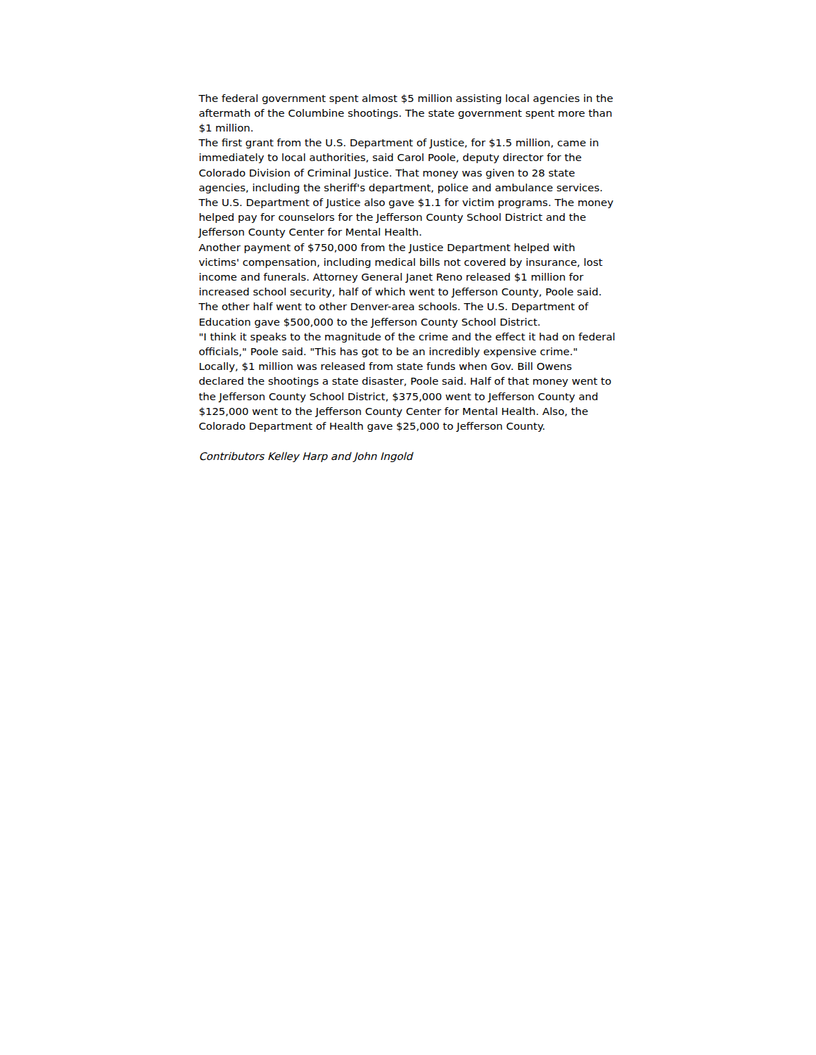The federal government spent almost $5 million assisting local agencies in the aftermath of the Columbine shootings. The state government spent more than $1 million.
The first grant from the U.S. Department of Justice, for $1.5 million, came in immediately to local authorities, said Carol Poole, deputy director for the Colorado Division of Criminal Justice. That money was given to 28 state agencies, including the sheriff's department, police and ambulance services.
The U.S. Department of Justice also gave $1.1 for victim programs. The money helped pay for counselors for the Jefferson County School District and the Jefferson County Center for Mental Health.
Another payment of $750,000 from the Justice Department helped with victims' compensation, including medical bills not covered by insurance, lost income and funerals. Attorney General Janet Reno released $1 million for increased school security, half of which went to Jefferson County, Poole said. The other half went to other Denver-area schools. The U.S. Department of Education gave $500,000 to the Jefferson County School District.
"I think it speaks to the magnitude of the crime and the effect it had on federal officials," Poole said. "This has got to be an incredibly expensive crime." Locally, $1 million was released from state funds when Gov. Bill Owens declared the shootings a state disaster, Poole said. Half of that money went to the Jefferson County School District, $375,000 went to Jefferson County and $125,000 went to the Jefferson County Center for Mental Health. Also, the Colorado Department of Health gave $25,000 to Jefferson County.
Contributors Kelley Harp and John Ingold